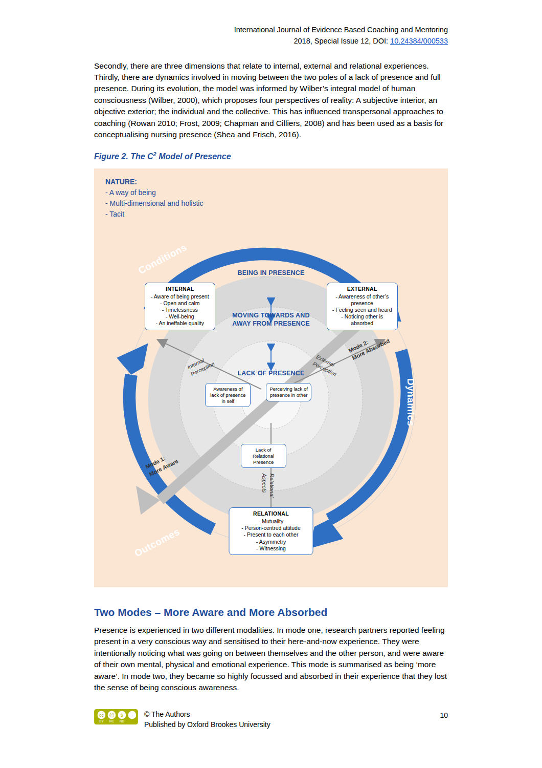International Journal of Evidence Based Coaching and Mentoring
2018, Special Issue 12, DOI: 10.24384/000533
Secondly, there are three dimensions that relate to internal, external and relational experiences. Thirdly, there are dynamics involved in moving between the two poles of a lack of presence and full presence. During its evolution, the model was informed by Wilber’s integral model of human consciousness (Wilber, 2000), which proposes four perspectives of reality: A subjective interior, an objective exterior; the individual and the collective. This has influenced transpersonal approaches to coaching (Rowan 2010; Frost, 2009; Chapman and Cilliers, 2008) and has been used as a basis for conceptualising nursing presence (Shea and Frisch, 2016).
Figure 2. The C2 Model of Presence
NATURE:
- A way of being
- Multi-dimensional and holistic
- Tacit
Conditions
Dynamics
Outcomes
BEING IN PRESENCE
MOVING TOWARDS AND
AWAY FROM PRESENCE
LACK OF PRESENCE
INTERNAL - Aware of being present
- Open and calm
- Timelessness
- Well-being
- An ineffable quality
EXTERNAL - Awareness of other’s presence
- Feeling seen and heard
- Noticing other is absorbed
RELATIONAL - Mutuality
- Person-centred attitude
- Present to each other
- Asymmetry
- Witnessing
Awareness of lack of presence in self
Perceiving lack of presence in other
Lack of Relational Presence
Internal
Perception
External
Perception
Relational
Aspects
Mode 2:
More Absorbed
Mode 1:
More Aware
Two Modes – More Aware and More Absorbed
Presence is experienced in two different modalities. In mode one, research partners reported feeling present in a very conscious way and sensitised to their here-and-now experience. They were intentionally noticing what was going on between themselves and the other person, and were aware of their own mental, physical and emotional experience. This mode is summarised as being ‘more aware’. In mode two, they became so highly focussed and absorbed in their experience that they lost the sense of being conscious awareness.
cc Ⓒ $ = BY NC ND
© The Authors
Published by Oxford Brookes University
10